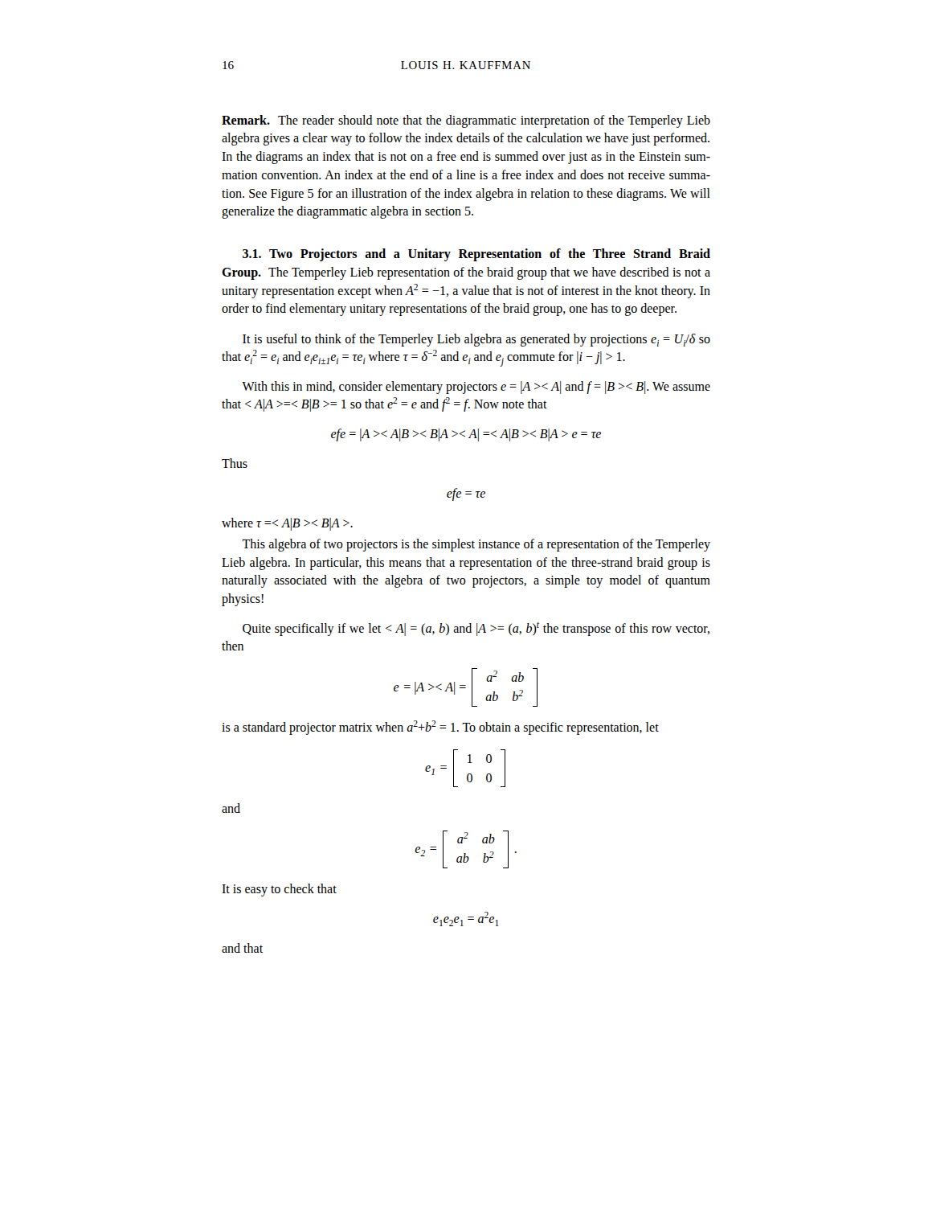16
Louis H. Kauffman
Remark. The reader should note that the diagrammatic interpretation of the Temperley Lieb algebra gives a clear way to follow the index details of the calculation we have just performed. In the diagrams an index that is not on a free end is summed over just as in the Einstein summation convention. An index at the end of a line is a free index and does not receive summation. See Figure 5 for an illustration of the index algebra in relation to these diagrams. We will generalize the diagrammatic algebra in section 5.
3.1. Two Projectors and a Unitary Representation of the Three Strand Braid Group. The Temperley Lieb representation of the braid group that we have described is not a unitary representation except when A2 = −1, a value that is not of interest in the knot theory. In order to find elementary unitary representations of the braid group, one has to go deeper.
It is useful to think of the Temperley Lieb algebra as generated by projections ei = Ui/δ so that ei2 = ei and eiei±1ei = τei where τ = δ−2 and ei and ej commute for |i − j| > 1.
With this in mind, consider elementary projectors e = |A >< A| and f = |B >< B|. We assume that < A|A >=< B|B >= 1 so that e2 = e and f2 = f. Now note that
efe = |A >< A|B >< B|A >< A| =< A|B >< B|A > e = τe
Thus
efe = τe
where τ =< A|B >< B|A >.
This algebra of two projectors is the simplest instance of a representation of the Temperley Lieb algebra. In particular, this means that a representation of the three-strand braid group is naturally associated with the algebra of two projectors, a simple toy model of quantum physics!
Quite specifically if we let < A| = (a, b) and |A >= (a, b)t the transpose of this row vector, then
e = |A >< A| =
| a 2 | ab |
| ab | b 2 |
is a standard projector matrix when a2+b2 = 1. To obtain a specific representation, let
e1 =
| 1 | 0 |
| 0 | 0 |
and
e2 =
| a 2 | ab |
| ab | b 2 |
.
It is easy to check that
e1e2e1 = a2e1
and that